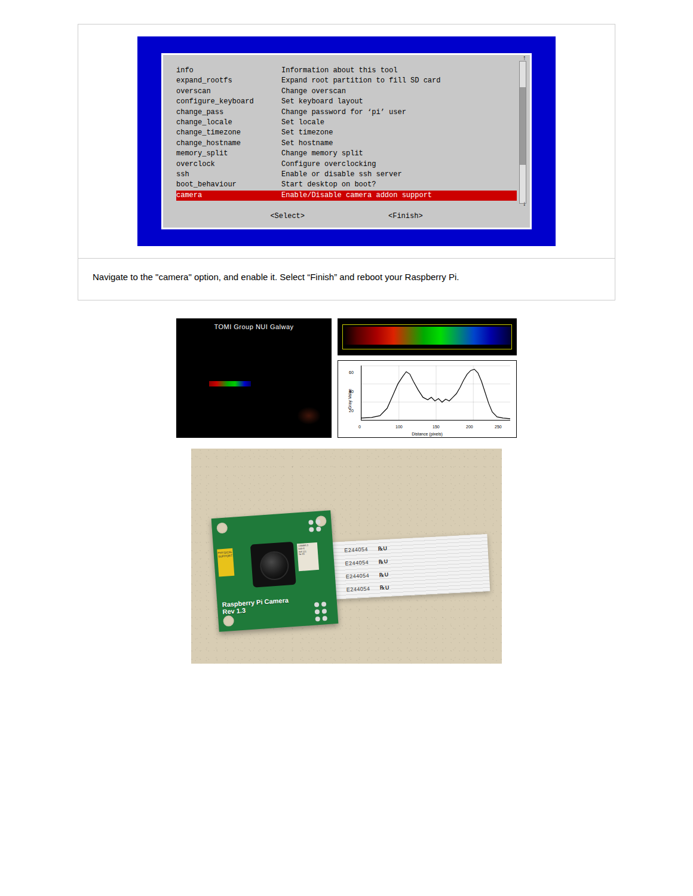↑
↓
| info | Information about this tool |
| expand_rootfs | Expand root partition to fill SD card |
| overscan | Change overscan |
| configure_keyboard | Set keyboard layout |
| change_pass | Change password for ‘pi’ user |
| change_locale | Set locale |
| change_timezone | Set timezone |
| change_hostname | Set hostname |
| memory_split | Change memory split |
| overclock | Configure overclocking |
| ssh | Enable or disable ssh server |
| boot_behaviour | Start desktop on boot? |
| camera | Enable/Disable camera addon support |
<Select><Finish>
Navigate to the "camera" option, and enable it. Select “Finish” and reboot your Raspberry Pi.
TOMI Group NUI Galway
Gray Value
60
40
20
0
100
150
200
250
Distance (pixels)
E244054 ℞U
E244054 ℞U
E244054 ℞U
E244054 ℞U
PHYSICAL
SUPPORT
1368ML3
949-8
mA 111
№ 35
Raspberry Pi Camera
Rev 1.3